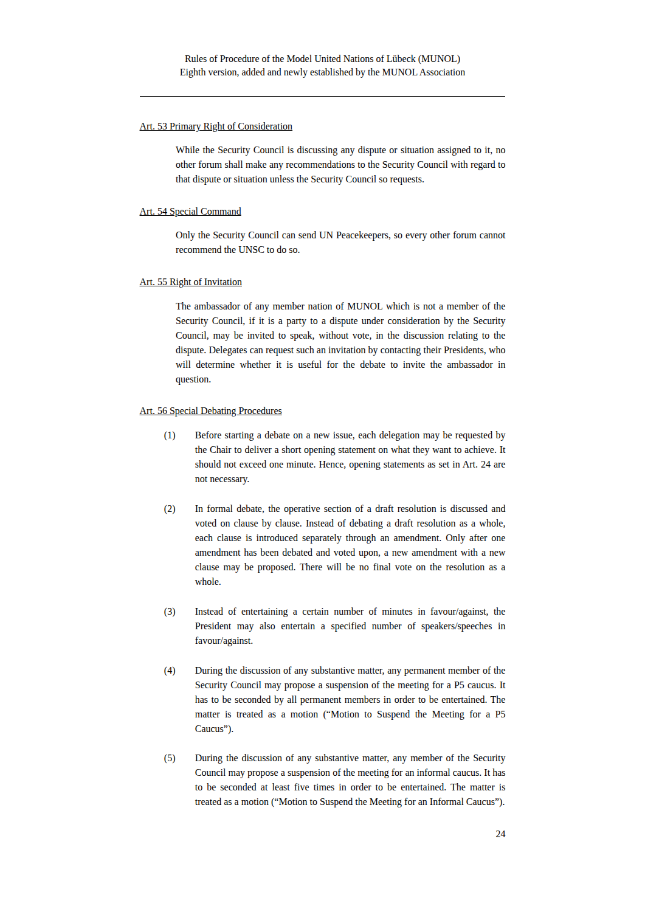Rules of Procedure of the Model United Nations of Lübeck (MUNOL)
Eighth version, added and newly established by the MUNOL Association
Art. 53 Primary Right of Consideration
While the Security Council is discussing any dispute or situation assigned to it, no other forum shall make any recommendations to the Security Council with regard to that dispute or situation unless the Security Council so requests.
Art. 54 Special Command
Only the Security Council can send UN Peacekeepers, so every other forum cannot recommend the UNSC to do so.
Art. 55 Right of Invitation
The ambassador of any member nation of MUNOL which is not a member of the Security Council, if it is a party to a dispute under consideration by the Security Council, may be invited to speak, without vote, in the discussion relating to the dispute. Delegates can request such an invitation by contacting their Presidents, who will determine whether it is useful for the debate to invite the ambassador in question.
Art. 56 Special Debating Procedures
(1) Before starting a debate on a new issue, each delegation may be requested by the Chair to deliver a short opening statement on what they want to achieve. It should not exceed one minute. Hence, opening statements as set in Art. 24 are not necessary.
(2) In formal debate, the operative section of a draft resolution is discussed and voted on clause by clause. Instead of debating a draft resolution as a whole, each clause is introduced separately through an amendment. Only after one amendment has been debated and voted upon, a new amendment with a new clause may be proposed. There will be no final vote on the resolution as a whole.
(3) Instead of entertaining a certain number of minutes in favour/against, the President may also entertain a specified number of speakers/speeches in favour/against.
(4) During the discussion of any substantive matter, any permanent member of the Security Council may propose a suspension of the meeting for a P5 caucus. It has to be seconded by all permanent members in order to be entertained. The matter is treated as a motion (“Motion to Suspend the Meeting for a P5 Caucus”).
(5) During the discussion of any substantive matter, any member of the Security Council may propose a suspension of the meeting for an informal caucus. It has to be seconded at least five times in order to be entertained. The matter is treated as a motion (“Motion to Suspend the Meeting for an Informal Caucus”).
24